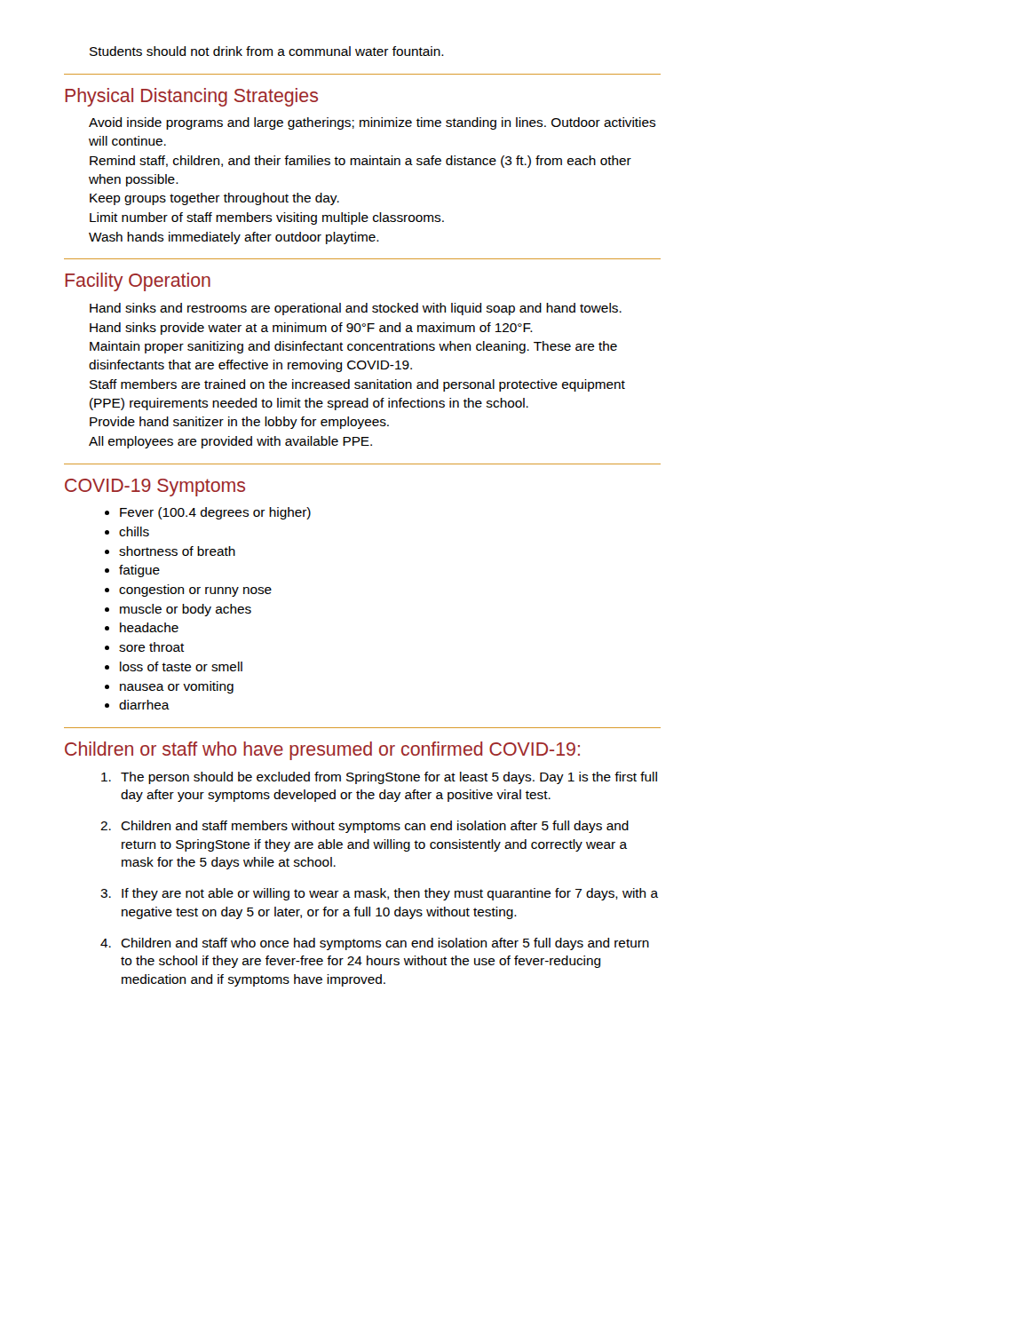Students should not drink from a communal water fountain.
Physical Distancing Strategies
Avoid inside programs and large gatherings; minimize time standing in lines. Outdoor activities will continue.
Remind staff, children, and their families to maintain a safe distance (3 ft.) from each other when possible.
Keep groups together throughout the day.
Limit number of staff members visiting multiple classrooms.
Wash hands immediately after outdoor playtime.
Facility Operation
Hand sinks and restrooms are operational and stocked with liquid soap and hand towels.
Hand sinks provide water at a minimum of 90°F and a maximum of 120°F.
Maintain proper sanitizing and disinfectant concentrations when cleaning. These are the disinfectants that are effective in removing COVID-19.
Staff members are trained on the increased sanitation and personal protective equipment (PPE) requirements needed to limit the spread of infections in the school.
Provide hand sanitizer in the lobby for employees.
All employees are provided with available PPE.
COVID-19 Symptoms
Fever (100.4 degrees or higher)
chills
shortness of breath
fatigue
congestion or runny nose
muscle or body aches
headache
sore throat
loss of taste or smell
nausea or vomiting
diarrhea
Children or staff who have presumed or confirmed COVID-19:
The person should be excluded from SpringStone for at least 5 days. Day 1 is the first full day after your symptoms developed or the day after a positive viral test.
Children and staff members without symptoms can end isolation after 5 full days and return to SpringStone if they are able and willing to consistently and correctly wear a mask for the 5 days while at school.
If they are not able or willing to wear a mask, then they must quarantine for 7 days, with a negative test on day 5 or later, or for a full 10 days without testing.
Children and staff who once had symptoms can end isolation after 5 full days and return to the school if they are fever-free for 24 hours without the use of fever-reducing medication and if symptoms have improved.